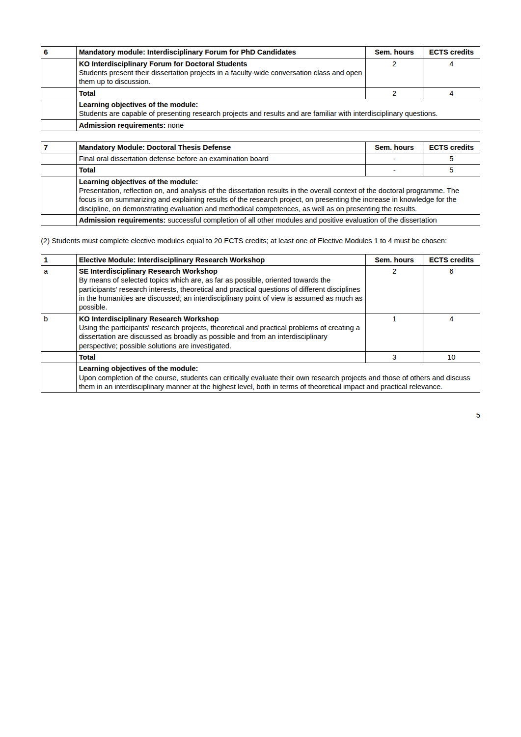| 6 | Mandatory module: Interdisciplinary Forum for PhD Candidates | Sem. hours | ECTS credits |
| | KO Interdisciplinary Forum for Doctoral Students Students present their dissertation projects in a faculty-wide conversation class and open them up to discussion. | 2 | 4 |
| | Total | 2 | 4 |
| | Learning objectives of the module: Students are capable of presenting research projects and results and are familiar with interdisciplinary questions. |
| | Admission requirements: none |
| 7 | Mandatory Module: Doctoral Thesis Defense | Sem. hours | ECTS credits |
| | Final oral dissertation defense before an examination board | - | 5 |
| | Total | - | 5 |
| | Learning objectives of the module: Presentation, reflection on, and analysis of the dissertation results in the overall context of the doctoral programme. The focus is on summarizing and explaining results of the research project, on presenting the increase in knowledge for the discipline, on demonstrating evaluation and methodical competences, as well as on presenting the results. |
| | Admission requirements: successful completion of all other modules and positive evaluation of the dissertation |
(2) Students must complete elective modules equal to 20 ECTS credits; at least one of Elective Modules 1 to 4 must be chosen:
| 1 | Elective Module: Interdisciplinary Research Workshop | Sem. hours | ECTS credits |
| a | SE Interdisciplinary Research Workshop By means of selected topics which are, as far as possible, oriented towards the participants' research interests, theoretical and practical questions of different disciplines in the humanities are discussed; an interdisciplinary point of view is assumed as much as possible. | 2 | 6 |
| b | KO Interdisciplinary Research Workshop Using the participants' research projects, theoretical and practical problems of creating a dissertation are discussed as broadly as possible and from an interdisciplinary perspective; possible solutions are investigated. | 1 | 4 |
| | Total | 3 | 10 |
| | Learning objectives of the module: Upon completion of the course, students can critically evaluate their own research projects and those of others and discuss them in an interdisciplinary manner at the highest level, both in terms of theoretical impact and practical relevance. |
5